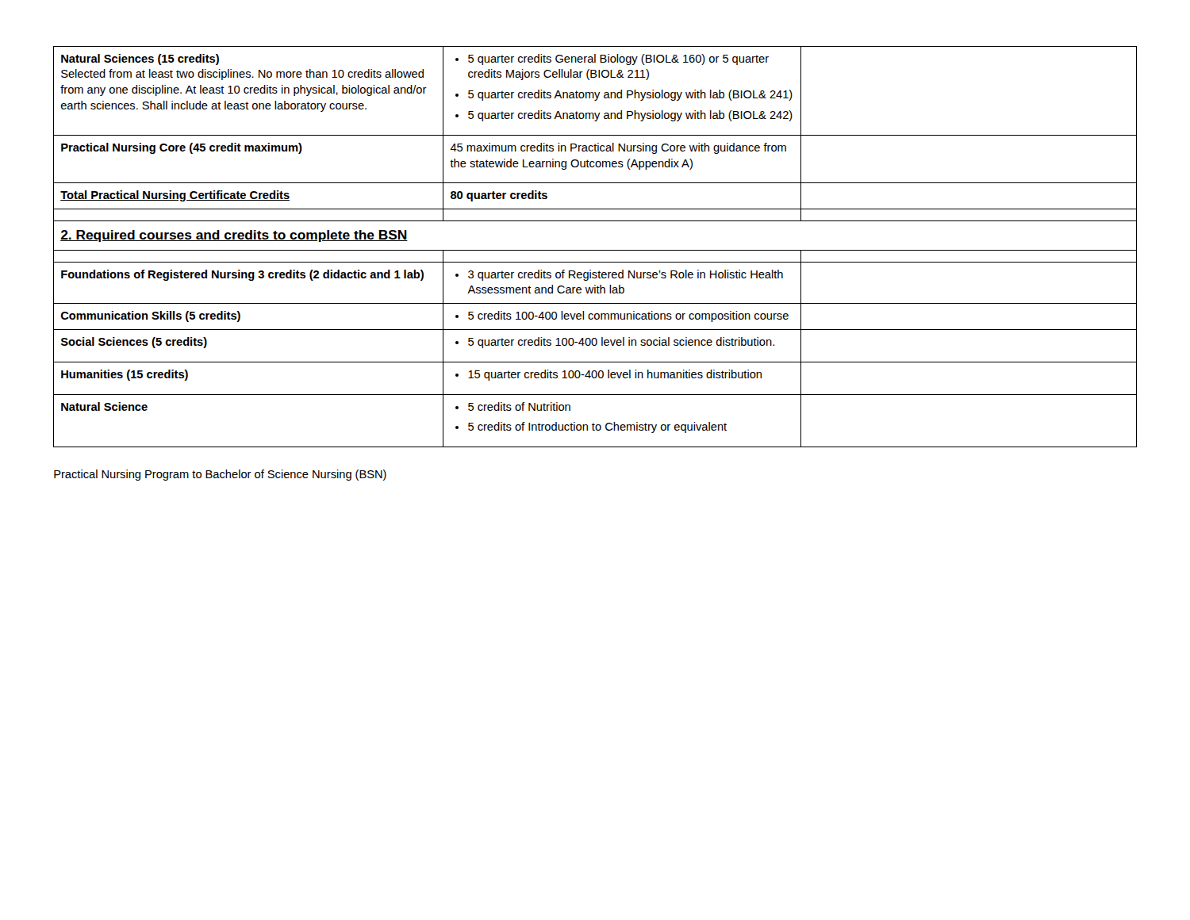| Natural Sciences (15 credits) Selected from at least two disciplines. No more than 10 credits allowed from any one discipline. At least 10 credits in physical, biological and/or earth sciences. Shall include at least one laboratory course. | 5 quarter credits General Biology (BIOL& 160) or 5 quarter credits Majors Cellular (BIOL& 211) 5 quarter credits Anatomy and Physiology with lab (BIOL& 241) 5 quarter credits Anatomy and Physiology with lab (BIOL& 242) | |
| Practical Nursing Core (45 credit maximum) | 45 maximum credits in Practical Nursing Core with guidance from the statewide Learning Outcomes (Appendix A) | |
| Total Practical Nursing Certificate Credits | 80 quarter credits | |
| 2. Required courses and credits to complete the BSN |
| Foundations of Registered Nursing 3 credits (2 didactic and 1 lab) | 3 quarter credits of Registered Nurse’s Role in Holistic Health Assessment and Care with lab | |
| Communication Skills (5 credits) | 5 credits 100-400 level communications or composition course | |
| Social Sciences (5 credits) | 5 quarter credits 100-400 level in social science distribution. | |
| Humanities (15 credits) | 15 quarter credits 100-400 level in humanities distribution | |
| Natural Science | 5 credits of Nutrition 5 credits of Introduction to Chemistry or equivalent | |
Practical Nursing Program to Bachelor of Science Nursing (BSN)